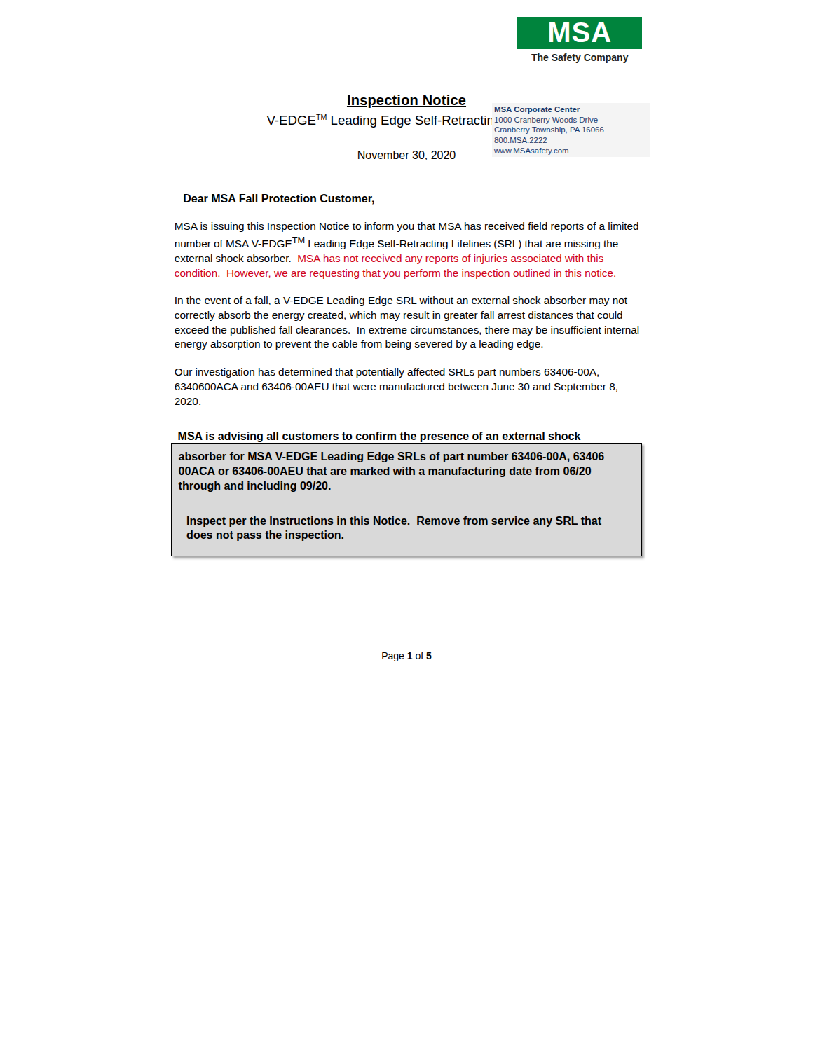MSA
The Safety Company
Inspection Notice
V-EDGETM Leading Edge Self-Retracting Lifeline
MSA Corporate Center
1000 Cranberry Woods Drive
Cranberry Township, PA 16066
800.MSA.2222
www.MSAsafety.com
November 30, 2020
Dear MSA Fall Protection Customer,
MSA is issuing this Inspection Notice to inform you that MSA has received field reports of a limited number of MSA V-EDGETM Leading Edge Self-Retracting Lifelines (SRL) that are missing the external shock absorber. MSA has not received any reports of injuries associated with this condition. However, we are requesting that you perform the inspection outlined in this notice.
In the event of a fall, a V-EDGE Leading Edge SRL without an external shock absorber may not correctly absorb the energy created, which may result in greater fall arrest distances that could exceed the published fall clearances. In extreme circumstances, there may be insufficient internal energy absorption to prevent the cable from being severed by a leading edge.
Our investigation has determined that potentially affected SRLs part numbers 63406-00A, 6340600ACA and 63406-00AEU that were manufactured between June 30 and September 8, 2020.
MSA is advising all customers to confirm the presence of an external shock
absorber for MSA V-EDGE Leading Edge SRLs of part number 63406-00A, 63406
00ACA or 63406-00AEU that are marked with a manufacturing date from 06/20
through and including 09/20.
Inspect per the Instructions in this Notice. Remove from service any SRL that
does not pass the inspection.
Page 1 of 5